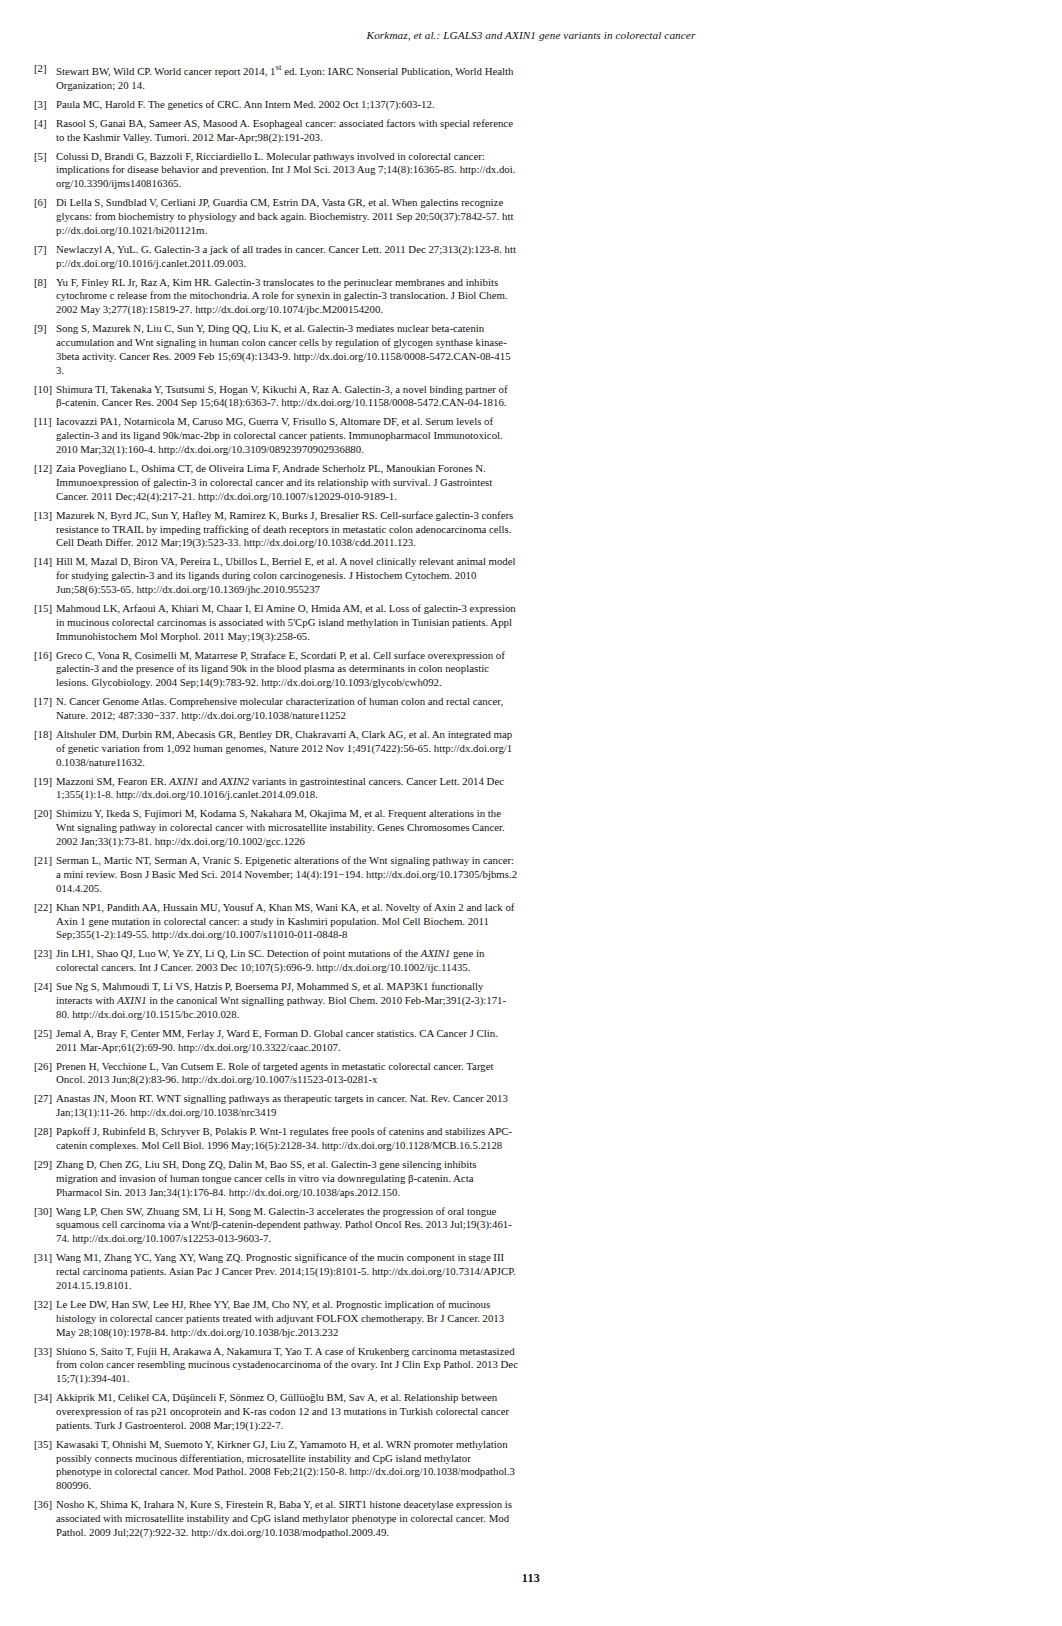Korkmaz, et al.: LGALS3 and AXIN1 gene variants in colorectal cancer
[2] Stewart BW, Wild CP. World cancer report 2014, 1st ed. Lyon: IARC Nonserial Publication, World Health Organization; 20 14.
[3] Paula MC, Harold F. The genetics of CRC. Ann Intern Med. 2002 Oct 1;137(7):603-12.
[4] Rasool S, Ganai BA, Sameer AS, Masood A. Esophageal cancer: associated factors with special reference to the Kashmir Valley. Tumori. 2012 Mar-Apr;98(2):191-203.
[5] Colussi D, Brandi G, Bazzoli F, Ricciardiello L. Molecular pathways involved in colorectal cancer: implications for disease behavior and prevention. Int J Mol Sci. 2013 Aug 7;14(8):16365-85. http://dx.doi.org/10.3390/ijms140816365.
[6] Di Lella S, Sundblad V, Cerliani JP, Guardia CM, Estrin DA, Vasta GR, et al. When galectins recognize glycans: from biochemistry to physiology and back again. Biochemistry. 2011 Sep 20;50(37):7842-57. http://dx.doi.org/10.1021/bi201121m.
[7] Newlaczyl A, YuL. G. Galectin-3 a jack of all trades in cancer. Cancer Lett. 2011 Dec 27;313(2):123-8. http://dx.doi.org/10.1016/j.canlet.2011.09.003.
[8] Yu F, Finley RL Jr, Raz A, Kim HR. Galectin-3 translocates to the perinuclear membranes and inhibits cytochrome c release from the mitochondria. A role for synexin in galectin-3 translocation. J Biol Chem. 2002 May 3;277(18):15819-27. http://dx.doi.org/10.1074/jbc.M200154200.
[9] Song S, Mazurek N, Liu C, Sun Y, Ding QQ, Liu K, et al. Galectin-3 mediates nuclear beta-catenin accumulation and Wnt signaling in human colon cancer cells by regulation of glycogen synthase kinase-3beta activity. Cancer Res. 2009 Feb 15;69(4):1343-9. http://dx.doi.org/10.1158/0008-5472.CAN-08-4153.
[10] Shimura TI, Takenaka Y, Tsutsumi S, Hogan V, Kikuchi A, Raz A. Galectin-3, a novel binding partner of β-catenin. Cancer Res. 2004 Sep 15;64(18):6363-7. http://dx.doi.org/10.1158/0008-5472.CAN-04-1816.
[11] Iacovazzi PA1, Notarnicola M, Caruso MG, Guerra V, Frisullo S, Altomare DF, et al. Serum levels of galectin-3 and its ligand 90k/mac-2bp in colorectal cancer patients. Immunopharmacol Immunotoxicol. 2010 Mar;32(1):160-4. http://dx.doi.org/10.3109/08923970902936880.
[12] Zaia Povegliano L, Oshima CT, de Oliveira Lima F, Andrade Scherholz PL, Manoukian Forones N. Immunoexpression of galectin-3 in colorectal cancer and its relationship with survival. J Gastrointest Cancer. 2011 Dec;42(4):217-21. http://dx.doi.org/10.1007/s12029-010-9189-1.
[13] Mazurek N, Byrd JC, Sun Y, Hafley M, Ramirez K, Burks J, Bresalier RS. Cell-surface galectin-3 confers resistance to TRAIL by impeding trafficking of death receptors in metastatic colon adenocarcinoma cells. Cell Death Differ. 2012 Mar;19(3):523-33. http://dx.doi.org/10.1038/cdd.2011.123.
[14] Hill M, Mazal D, Biron VA, Pereira L, Ubillos L, Berriel E, et al. A novel clinically relevant animal model for studying galectin-3 and its ligands during colon carcinogenesis. J Histochem Cytochem. 2010 Jun;58(6):553-65. http://dx.doi.org/10.1369/jhc.2010.955237
[15] Mahmoud LK, Arfaoui A, Khiari M, Chaar I, El Amine O, Hmida AM, et al. Loss of galectin-3 expression in mucinous colorectal carcinomas is associated with 5'CpG island methylation in Tunisian patients. Appl Immunohistochem Mol Morphol. 2011 May;19(3):258-65.
[16] Greco C, Vona R, Cosimelli M, Matarrese P, Straface E, Scordati P, et al. Cell surface overexpression of galectin-3 and the presence of its ligand 90k in the blood plasma as determinants in colon neoplastic lesions. Glycobiology. 2004 Sep;14(9):783-92. http://dx.doi.org/10.1093/glycob/cwh092.
[17] N. Cancer Genome Atlas. Comprehensive molecular characterization of human colon and rectal cancer, Nature. 2012; 487:330−337. http://dx.doi.org/10.1038/nature11252
[18] Altshuler DM, Durbin RM, Abecasis GR, Bentley DR, Chakravarti A, Clark AG, et al. An integrated map of genetic variation from 1,092 human genomes, Nature 2012 Nov 1;491(7422):56-65. http://dx.doi.org/10.1038/nature11632.
[19] Mazzoni SM, Fearon ER. AXIN1 and AXIN2 variants in gastrointestinal cancers. Cancer Lett. 2014 Dec 1;355(1):1-8. http://dx.doi.org/10.1016/j.canlet.2014.09.018.
[20] Shimizu Y, Ikeda S, Fujimori M, Kodama S, Nakahara M, Okajima M, et al. Frequent alterations in the Wnt signaling pathway in colorectal cancer with microsatellite instability. Genes Chromosomes Cancer. 2002 Jan;33(1):73-81. http://dx.doi.org/10.1002/gcc.1226
[21] Serman L, Martic NT, Serman A, Vranic S. Epigenetic alterations of the Wnt signaling pathway in cancer: a mini review. Bosn J Basic Med Sci. 2014 November; 14(4):191−194. http://dx.doi.org/10.17305/bjbms.2014.4.205.
[22] Khan NP1, Pandith AA, Hussain MU, Yousuf A, Khan MS, Wani KA, et al. Novelty of Axin 2 and lack of Axin 1 gene mutation in colorectal cancer: a study in Kashmiri population. Mol Cell Biochem. 2011 Sep;355(1-2):149-55. http://dx.doi.org/10.1007/s11010-011-0848-8
[23] Jin LH1, Shao QJ, Luo W, Ye ZY, Li Q, Lin SC. Detection of point mutations of the AXIN1 gene in colorectal cancers. Int J Cancer. 2003 Dec 10;107(5):696-9. http://dx.doi.org/10.1002/ijc.11435.
[24] Sue Ng S, Mahmoudi T, Li VS, Hatzis P, Boersema PJ, Mohammed S, et al. MAP3K1 functionally interacts with AXIN1 in the canonical Wnt signalling pathway. Biol Chem. 2010 Feb-Mar;391(2-3):171-80. http://dx.doi.org/10.1515/bc.2010.028.
[25] Jemal A, Bray F, Center MM, Ferlay J, Ward E, Forman D. Global cancer statistics. CA Cancer J Clin. 2011 Mar-Apr;61(2):69-90. http://dx.doi.org/10.3322/caac.20107.
[26] Prenen H, Vecchione L, Van Cutsem E. Role of targeted agents in metastatic colorectal cancer. Target Oncol. 2013 Jun;8(2):83-96. http://dx.doi.org/10.1007/s11523-013-0281-x
[27] Anastas JN, Moon RT. WNT signalling pathways as therapeutic targets in cancer. Nat. Rev. Cancer 2013 Jan;13(1):11-26. http://dx.doi.org/10.1038/nrc3419
[28] Papkoff J, Rubinfeld B, Schryver B, Polakis P. Wnt-1 regulates free pools of catenins and stabilizes APC-catenin complexes. Mol Cell Biol. 1996 May;16(5):2128-34. http://dx.doi.org/10.1128/MCB.16.5.2128
[29] Zhang D, Chen ZG, Liu SH, Dong ZQ, Dalin M, Bao SS, et al. Galectin-3 gene silencing inhibits migration and invasion of human tongue cancer cells in vitro via downregulating β-catenin. Acta Pharmacol Sin. 2013 Jan;34(1):176-84. http://dx.doi.org/10.1038/aps.2012.150.
[30] Wang LP, Chen SW, Zhuang SM, Li H, Song M. Galectin-3 accelerates the progression of oral tongue squamous cell carcinoma via a Wnt/β-catenin-dependent pathway. Pathol Oncol Res. 2013 Jul;19(3):461-74. http://dx.doi.org/10.1007/s12253-013-9603-7.
[31] Wang M1, Zhang YC, Yang XY, Wang ZQ. Prognostic significance of the mucin component in stage III rectal carcinoma patients. Asian Pac J Cancer Prev. 2014;15(19):8101-5. http://dx.doi.org/10.7314/APJCP.2014.15.19.8101.
[32] Le Lee DW, Han SW, Lee HJ, Rhee YY, Bae JM, Cho NY, et al. Prognostic implication of mucinous histology in colorectal cancer patients treated with adjuvant FOLFOX chemotherapy. Br J Cancer. 2013 May 28;108(10):1978-84. http://dx.doi.org/10.1038/bjc.2013.232
[33] Shiono S, Saito T, Fujii H, Arakawa A, Nakamura T, Yao T. A case of Krukenberg carcinoma metastasized from colon cancer resembling mucinous cystadenocarcinoma of the ovary. Int J Clin Exp Pathol. 2013 Dec 15;7(1):394-401.
[34] Akkiprik M1, Celikel CA, Düşünceli F, Sönmez O, Güllüoğlu BM, Sav A, et al. Relationship between overexpression of ras p21 oncoprotein and K-ras codon 12 and 13 mutations in Turkish colorectal cancer patients. Turk J Gastroenterol. 2008 Mar;19(1):22-7.
[35] Kawasaki T, Ohnishi M, Suemoto Y, Kirkner GJ, Liu Z, Yamamoto H, et al. WRN promoter methylation possibly connects mucinous differentiation, microsatellite instability and CpG island methylator phenotype in colorectal cancer. Mod Pathol. 2008 Feb;21(2):150-8. http://dx.doi.org/10.1038/modpathol.3800996.
[36] Nosho K, Shima K, Irahara N, Kure S, Firestein R, Baba Y, et al. SIRT1 histone deacetylase expression is associated with microsatellite instability and CpG island methylator phenotype in colorectal cancer. Mod Pathol. 2009 Jul;22(7):922-32. http://dx.doi.org/10.1038/modpathol.2009.49.
113